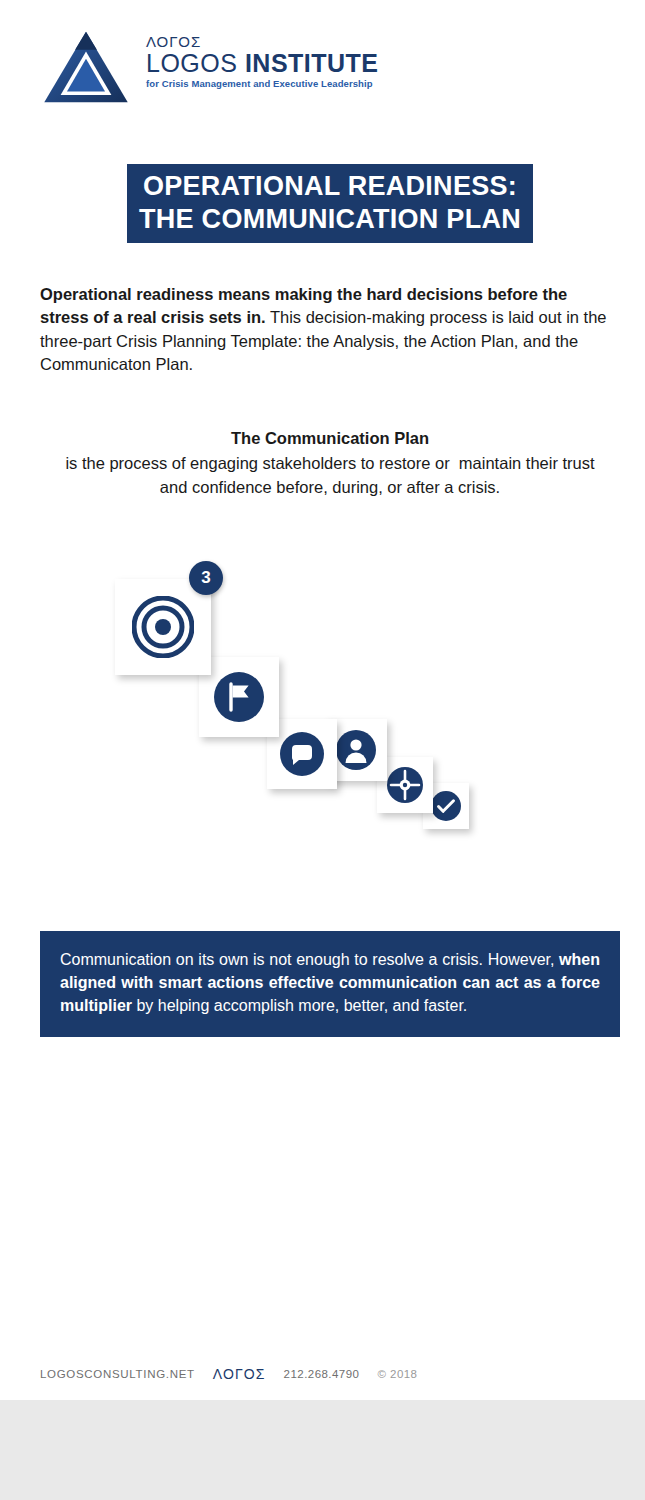ΛΟΓΟΣ
LOGOS INSTITUTE
for Crisis Management and Executive Leadership
Operational Readiness:The Communication Plan
Operational readiness means making the hard decisions before the stress of a real crisis sets in. This decision-making process is laid out in the three-part Crisis Planning Template: the Analysis, the Action Plan, and the Communicaton Plan.
The Communication Plan is the process of engaging stakeholders to restore or maintain their trust and confidence before, during, or after a crisis.
3
Communication on its own is not enough to resolve a crisis. However, when aligned with smart actions effective communication can act as a force multiplier by helping accomplish more, better, and faster.
LOGOSCONSULTING.NET ΛΟΓΟΣ 212.268.4790 © 2018